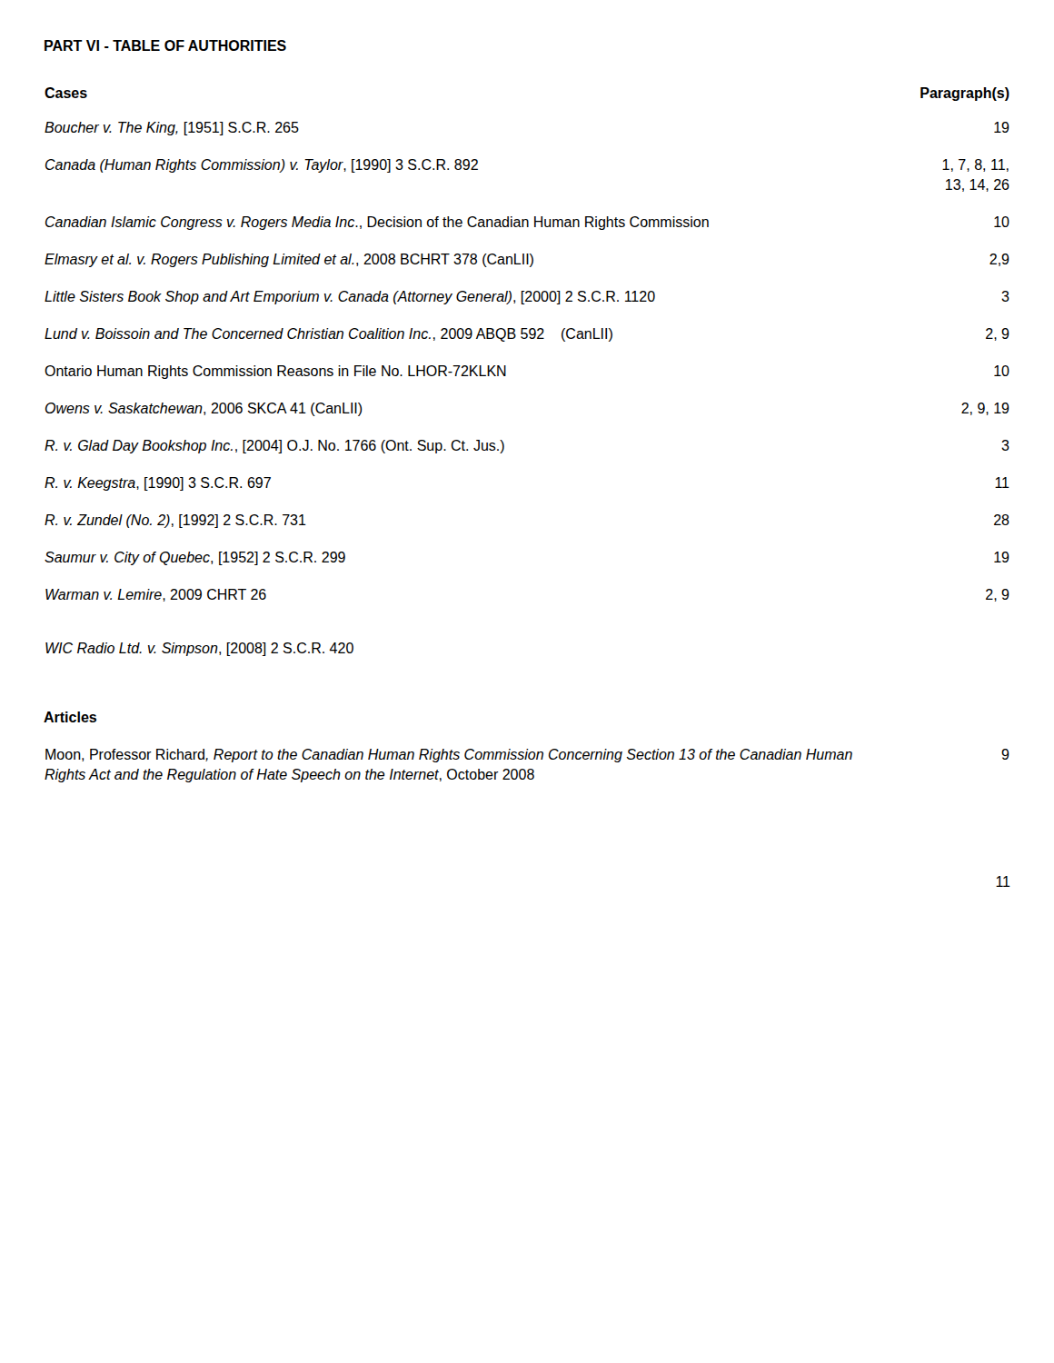PART VI - TABLE OF AUTHORITIES
| Cases | Paragraph(s) |
| --- | --- |
| Boucher v. The King, [1951] S.C.R. 265 | 19 |
| Canada (Human Rights Commission) v. Taylor , [1990] 3 S.C.R. 892 | 1, 7, 8, 11, 13, 14, 26 |
| Canadian Islamic Congress v. Rogers Media Inc ., Decision of the Canadian Human Rights Commission | 10 |
| Elmasry et al. v. Rogers Publishing Limited et al. , 2008 BCHRT 378 (CanLII) | 2,9 |
| Little Sisters Book Shop and Art Emporium v. Canada (Attorney General) , [2000] 2 S.C.R. 1120 | 3 |
| Lund v. Boissoin and The Concerned Christian Coalition Inc. , 2009 ABQB 592 (CanLII) | 2, 9 |
| Ontario Human Rights Commission Reasons in File No. LHOR-72KLKN | 10 |
| Owens v. Saskatchewan , 2006 SKCA 41 (CanLII) | 2, 9, 19 |
| R. v. Glad Day Bookshop Inc. , [2004] O.J. No. 1766 (Ont. Sup. Ct. Jus.) | 3 |
| R. v. Keegstra , [1990] 3 S.C.R. 697 | 11 |
| R. v. Zundel (No. 2) , [1992] 2 S.C.R. 731 | 28 |
| Saumur v. City of Quebec , [1952] 2 S.C.R. 299 | 19 |
| Warman v. Lemire , 2009 CHRT 26 | 2, 9 |
| WIC Radio Ltd. v. Simpson , [2008] 2 S.C.R. 420 | |
Articles
| Moon, Professor Richard , Report to the Canadian Human Rights Commission Concerning Section 13 of the Canadian Human Rights Act and the Regulation of Hate Speech on the Internet , October 2008 | 9 |
11